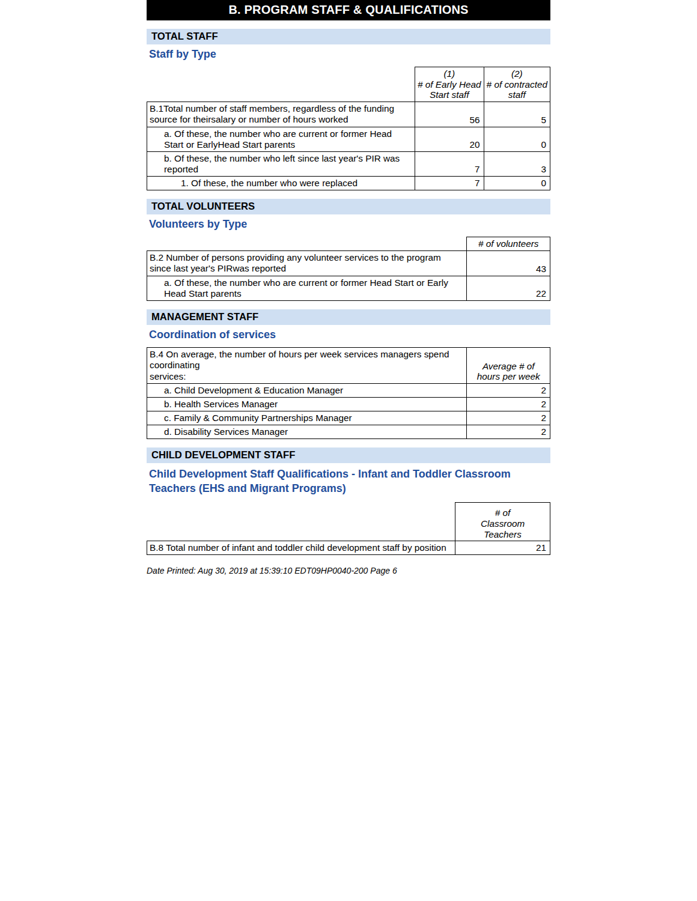B. PROGRAM STAFF & QUALIFICATIONS
TOTAL STAFF
Staff by Type
| | (1) # of Early Head Start staff | (2) # of contracted staff |
| B.1Total number of staff members, regardless of the funding source for their salary or number of hours worked | 56 | 5 |
| a. Of these, the number who are current or former Head Start or Early Head Start parents | 20 | 0 |
| b. Of these, the number who left since last year's PIR was reported | 7 | 3 |
| 1. Of these, the number who were replaced | 7 | 0 |
TOTAL VOLUNTEERS
Volunteers by Type
| | # of volunteers |
| B.2 Number of persons providing any volunteer services to the program since last year's PIR was reported | 43 |
| a. Of these, the number who are current or former Head Start or Early Head Start parents | 22 |
MANAGEMENT STAFF
Coordination of services
| B.4 On average, the number of hours per week services managers spend coordinating services: | Average # of hours per week |
| a. Child Development & Education Manager | 2 |
| b. Health Services Manager | 2 |
| c. Family & Community Partnerships Manager | 2 |
| d. Disability Services Manager | 2 |
CHILD DEVELOPMENT STAFF
Child Development Staff Qualifications - Infant and Toddler Classroom Teachers (EHS and Migrant Programs)
| | # of Classroom Teachers |
| B.8 Total number of infant and toddler child development staff by position | 21 |
Date Printed: Aug 30, 2019 at 15:39:10 EDT09HP0040-200 Page 6